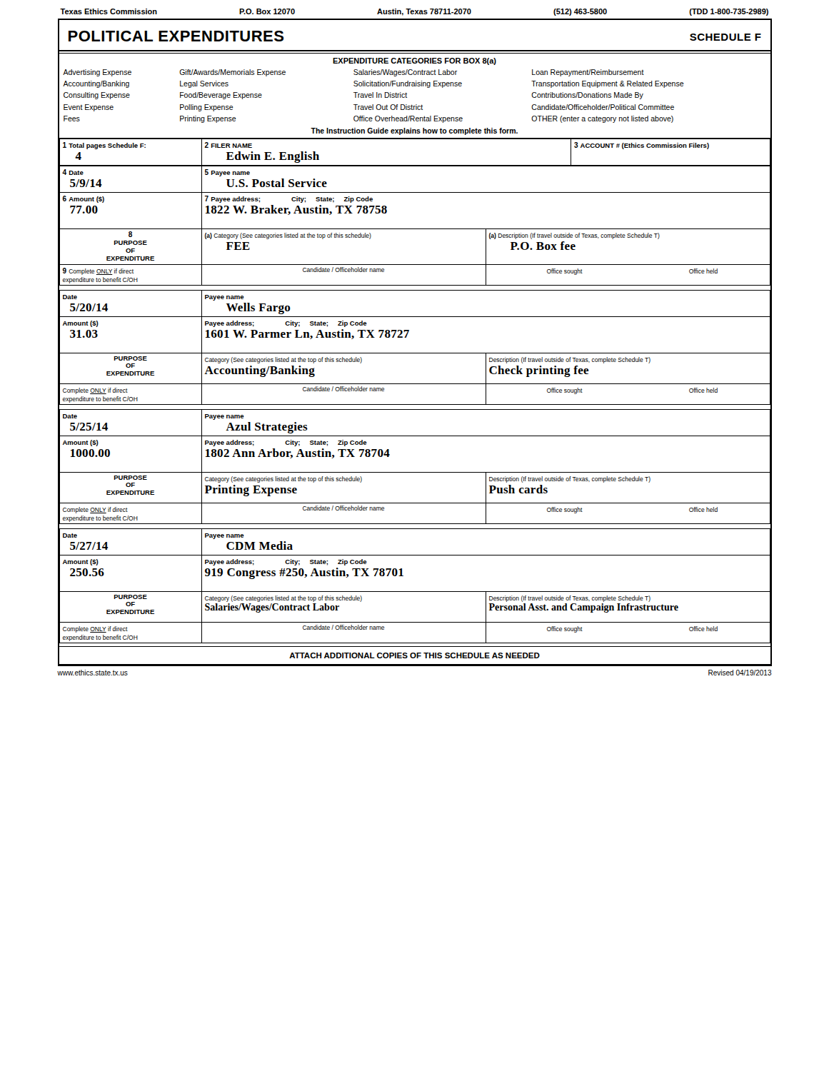Texas Ethics Commission P.O. Box 12070 Austin, Texas 78711-2070 (512) 463-5800 (TDD 1-800-735-2989)
POLITICAL EXPENDITURES
SCHEDULE F
EXPENDITURE CATEGORIES FOR BOX 8(a)
| Advertising Expense | Gift/Awards/Memorials Expense | Salaries/Wages/Contract Labor | Loan Repayment/Reimbursement |
| Accounting/Banking | Legal Services | Solicitation/Fundraising Expense | Transportation Equipment & Related Expense |
| Consulting Expense | Food/Beverage Expense | Travel In District | Contributions/Donations Made By |
| Event Expense | Polling Expense | Travel Out Of District | Candidate/Officeholder/Political Committee |
| Fees | Printing Expense | Office Overhead/Rental Expense | OTHER (enter a category not listed above) |
The Instruction Guide explains how to complete this form.
| 1 Total pages Schedule F: 4 | 2 FILER NAME Edwin E. English | 3 ACCOUNT # (Ethics Commission Filers) |
| 4 Date 5/9/14 | 5 Payee name U.S. Postal Service |
| 6 Amount ($) 77.00 | 7 Payee address; City; State; Zip Code 1822 W. Braker, Austin, TX 78758 |
| 8 PURPOSE OF EXPENDITURE | (a) Category (See categories listed at the top of this schedule) FEE | (a) Description (If travel outside of Texas, complete Schedule T) P.O. Box fee |
| 9 Complete ONLY if direct expenditure to benefit C/OH | Candidate / Officeholder name | / Office sought / Office held / |
| Date 5/20/14 | Payee name Wells Fargo |
| Amount ($) 31.03 | Payee address; City; State; Zip Code 1601 W. Parmer Ln, Austin, TX 78727 |
| PURPOSE OF EXPENDITURE | Category (See categories listed at the top of this schedule) Accounting/Banking | Description (If travel outside of Texas, complete Schedule T) Check printing fee |
| Complete ONLY if direct expenditure to benefit C/OH | Candidate / Officeholder name | / Office sought / Office held / |
| Date 5/25/14 | Payee name Azul Strategies |
| Amount ($) 1000.00 | Payee address; City; State; Zip Code 1802 Ann Arbor, Austin, TX 78704 |
| PURPOSE OF EXPENDITURE | Category (See categories listed at the top of this schedule) Printing Expense | Description (If travel outside of Texas, complete Schedule T) Push cards |
| Complete ONLY if direct expenditure to benefit C/OH | Candidate / Officeholder name | / Office sought / Office held / |
| Date 5/27/14 | Payee name CDM Media |
| Amount ($) 250.56 | Payee address; City; State; Zip Code 919 Congress #250, Austin, TX 78701 |
| PURPOSE OF EXPENDITURE | Category (See categories listed at the top of this schedule) Salaries/Wages/Contract Labor | Description (If travel outside of Texas, complete Schedule T) Personal Asst. and Campaign Infrastructure |
| Complete ONLY if direct expenditure to benefit C/OH | Candidate / Officeholder name | / Office sought / Office held / |
ATTACH ADDITIONAL COPIES OF THIS SCHEDULE AS NEEDED
www.ethics.state.tx.us Revised 04/19/2013